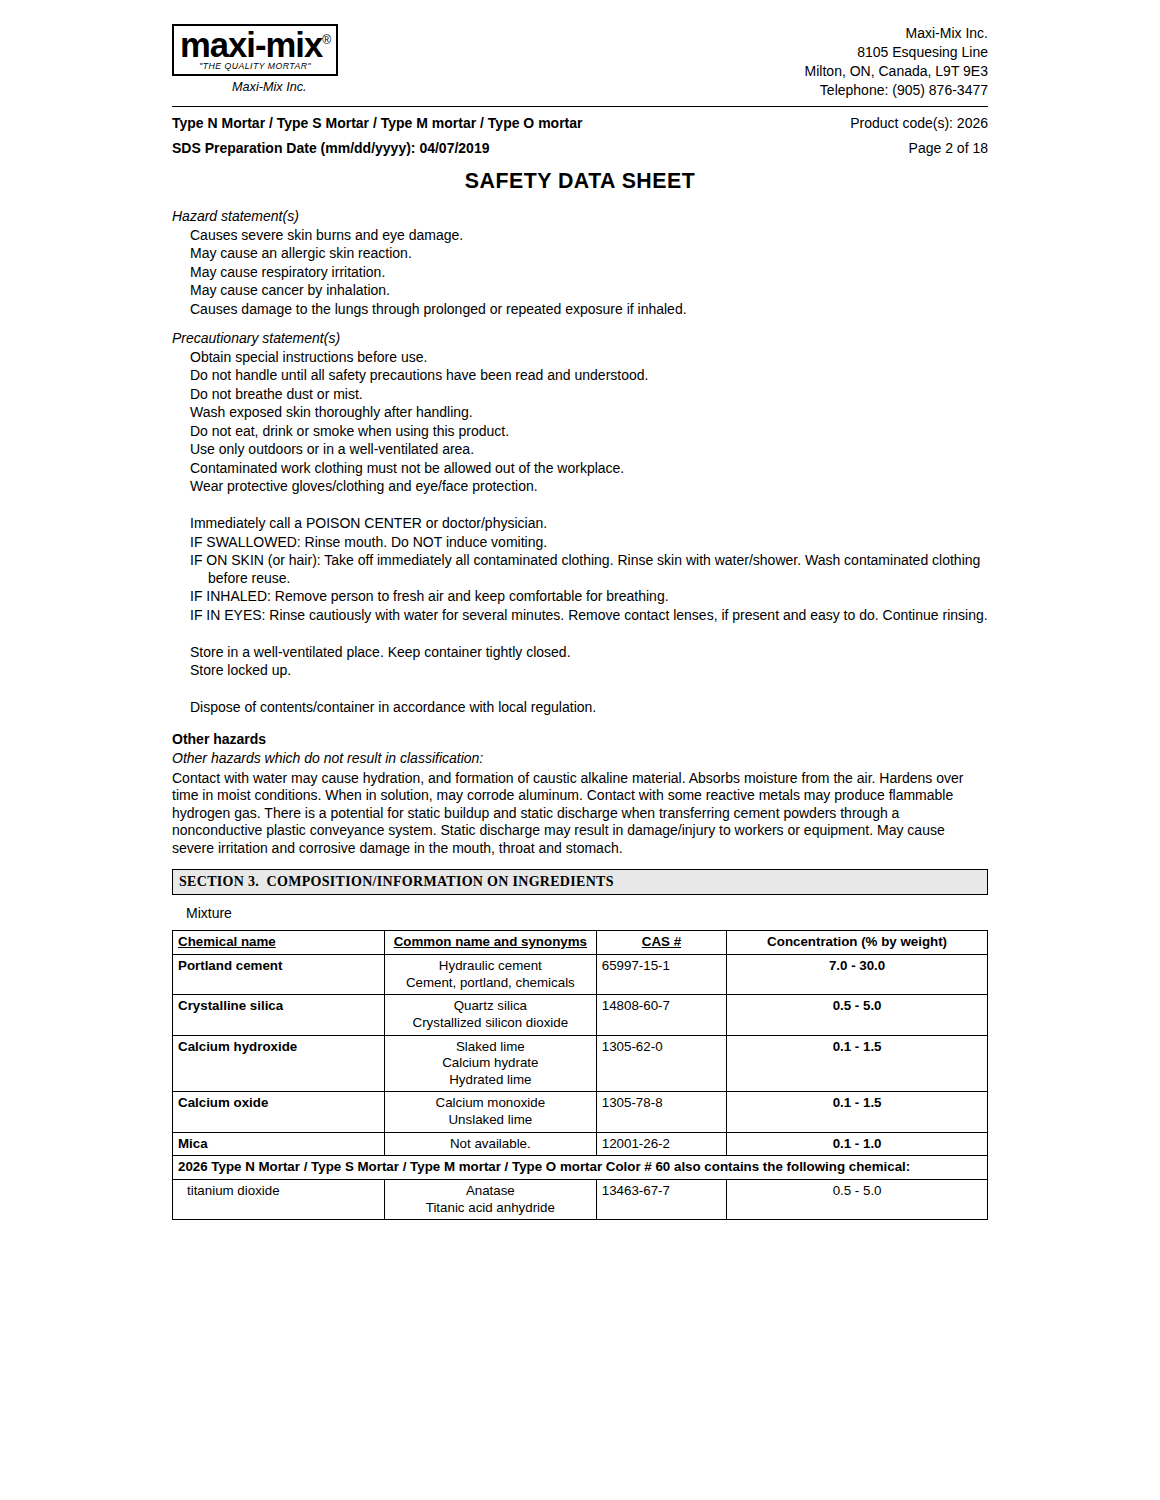maxi-mix®
"THE QUALITY MORTAR"
Maxi-Mix Inc.
Maxi-Mix Inc.
8105 Esquesing Line
Milton, ON, Canada, L9T 9E3
Telephone: (905) 876-3477
Type N Mortar / Type S Mortar / Type M mortar / Type O mortar
Product code(s): 2026
SDS Preparation Date (mm/dd/yyyy): 04/07/2019
Page 2 of 18
SAFETY DATA SHEET
Hazard statement(s)
Causes severe skin burns and eye damage.
May cause an allergic skin reaction.
May cause respiratory irritation.
May cause cancer by inhalation.
Causes damage to the lungs through prolonged or repeated exposure if inhaled.
Precautionary statement(s)
Obtain special instructions before use.
Do not handle until all safety precautions have been read and understood.
Do not breathe dust or mist.
Wash exposed skin thoroughly after handling.
Do not eat, drink or smoke when using this product.
Use only outdoors or in a well-ventilated area.
Contaminated work clothing must not be allowed out of the workplace.
Wear protective gloves/clothing and eye/face protection.
Immediately call a POISON CENTER or doctor/physician.
IF SWALLOWED: Rinse mouth. Do NOT induce vomiting.
IF ON SKIN (or hair): Take off immediately all contaminated clothing. Rinse skin with water/shower. Wash contaminated clothing before reuse.
IF INHALED: Remove person to fresh air and keep comfortable for breathing.
IF IN EYES: Rinse cautiously with water for several minutes. Remove contact lenses, if present and easy to do. Continue rinsing.
Store in a well-ventilated place. Keep container tightly closed.
Store locked up.
Dispose of contents/container in accordance with local regulation.
Other hazards
Other hazards which do not result in classification:
Contact with water may cause hydration, and formation of caustic alkaline material. Absorbs moisture from the air. Hardens over time in moist conditions. When in solution, may corrode aluminum. Contact with some reactive metals may produce flammable hydrogen gas. There is a potential for static buildup and static discharge when transferring cement powders through a nonconductive plastic conveyance system. Static discharge may result in damage/injury to workers or equipment. May cause severe irritation and corrosive damage in the mouth, throat and stomach.
SECTION 3. COMPOSITION/INFORMATION ON INGREDIENTS
Mixture
| Chemical name | Common name and synonyms | CAS # | Concentration (% by weight) |
| --- | --- | --- | --- |
| Portland cement | Hydraulic cement Cement, portland, chemicals | 65997-15-1 | 7.0 - 30.0 |
| Crystalline silica | Quartz silica Crystallized silicon dioxide | 14808-60-7 | 0.5 - 5.0 |
| Calcium hydroxide | Slaked lime Calcium hydrate Hydrated lime | 1305-62-0 | 0.1 - 1.5 |
| Calcium oxide | Calcium monoxide Unslaked lime | 1305-78-8 | 0.1 - 1.5 |
| Mica | Not available. | 12001-26-2 | 0.1 - 1.0 |
| 2026 Type N Mortar / Type S Mortar / Type M mortar / Type O mortar Color # 60 also contains the following chemical: |
| titanium dioxide | Anatase Titanic acid anhydride | 13463-67-7 | 0.5 - 5.0 |